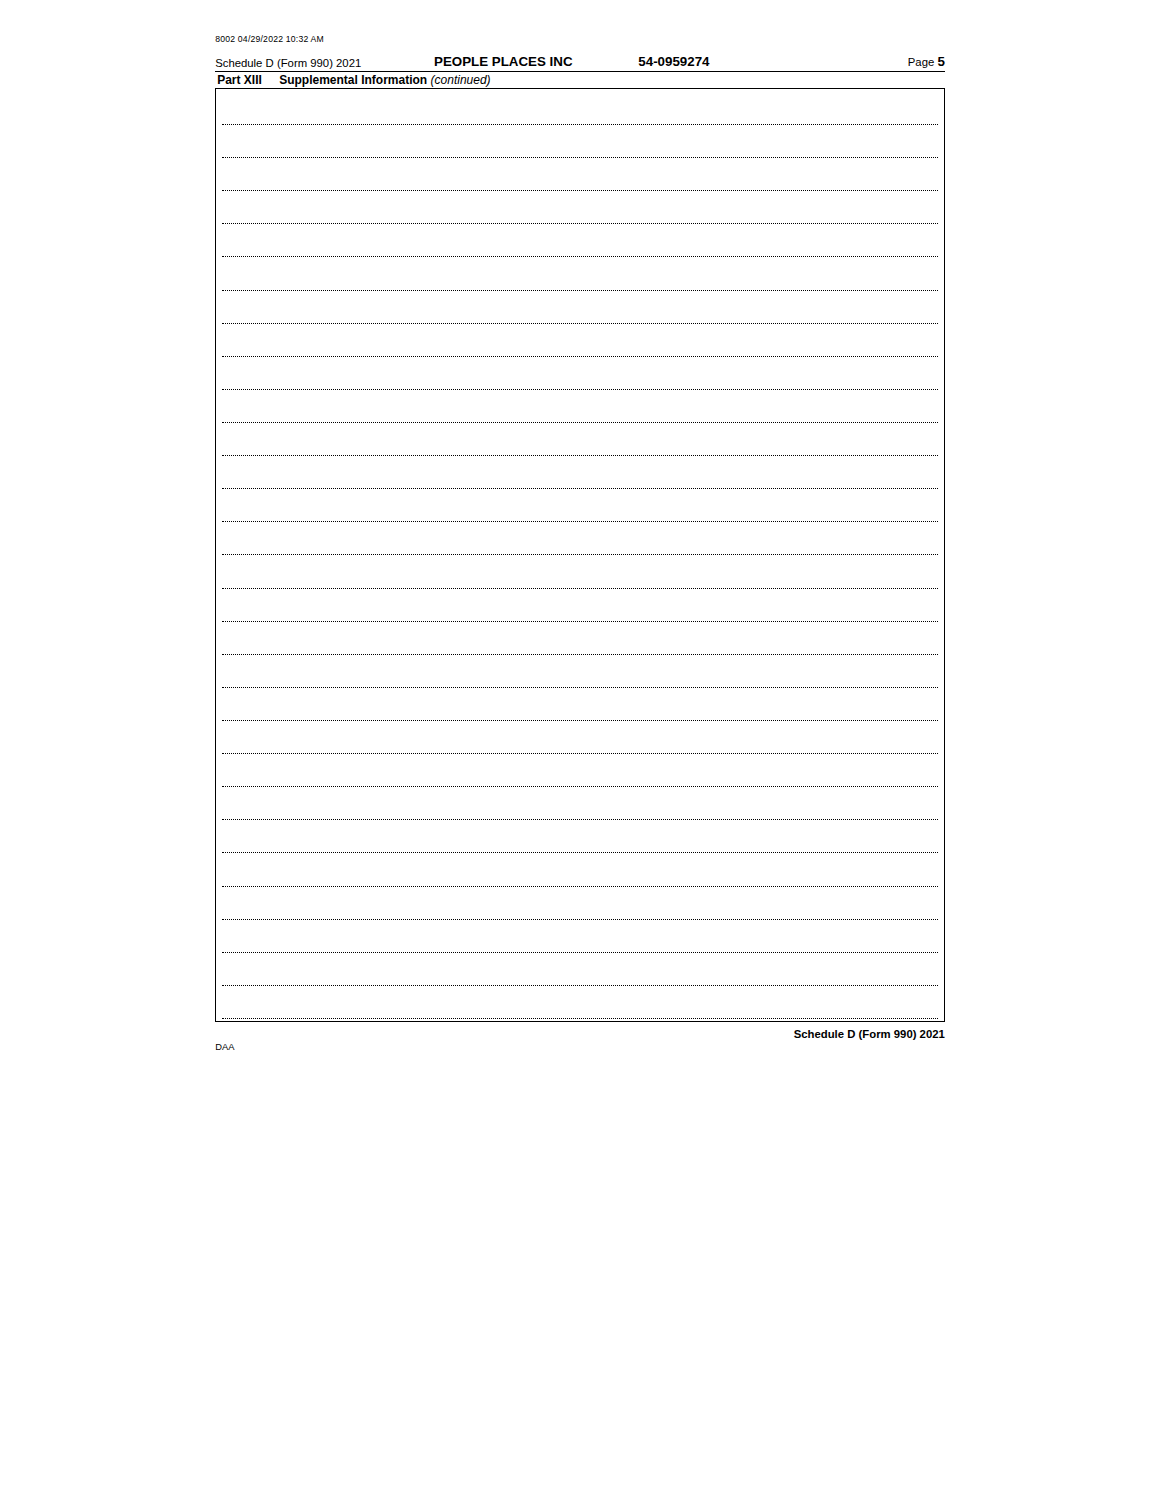8002 04/29/2022 10:32 AM
| Schedule D (Form 990) 2021 | PEOPLE PLACES INC | 54-0959274 | Page 5 |
Part XIII Supplemental Information (continued)
Schedule D (Form 990) 2021
DAA